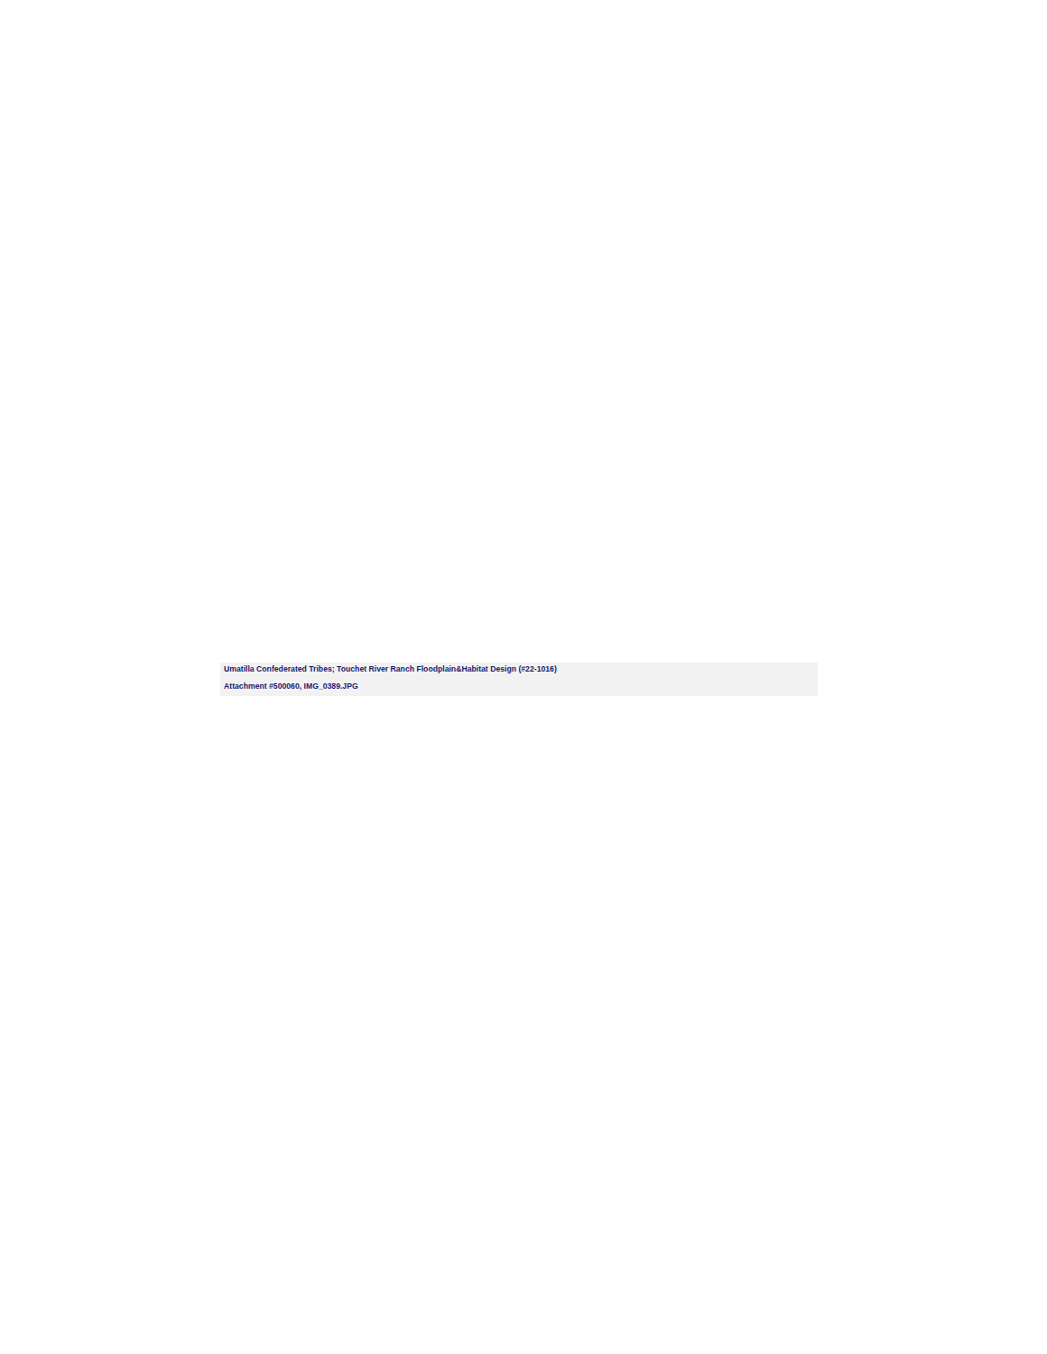Umatilla Confederated Tribes; Touchet River Ranch Floodplain&Habitat Design (#22-1016)
Attachment #500060, IMG_0389.JPG